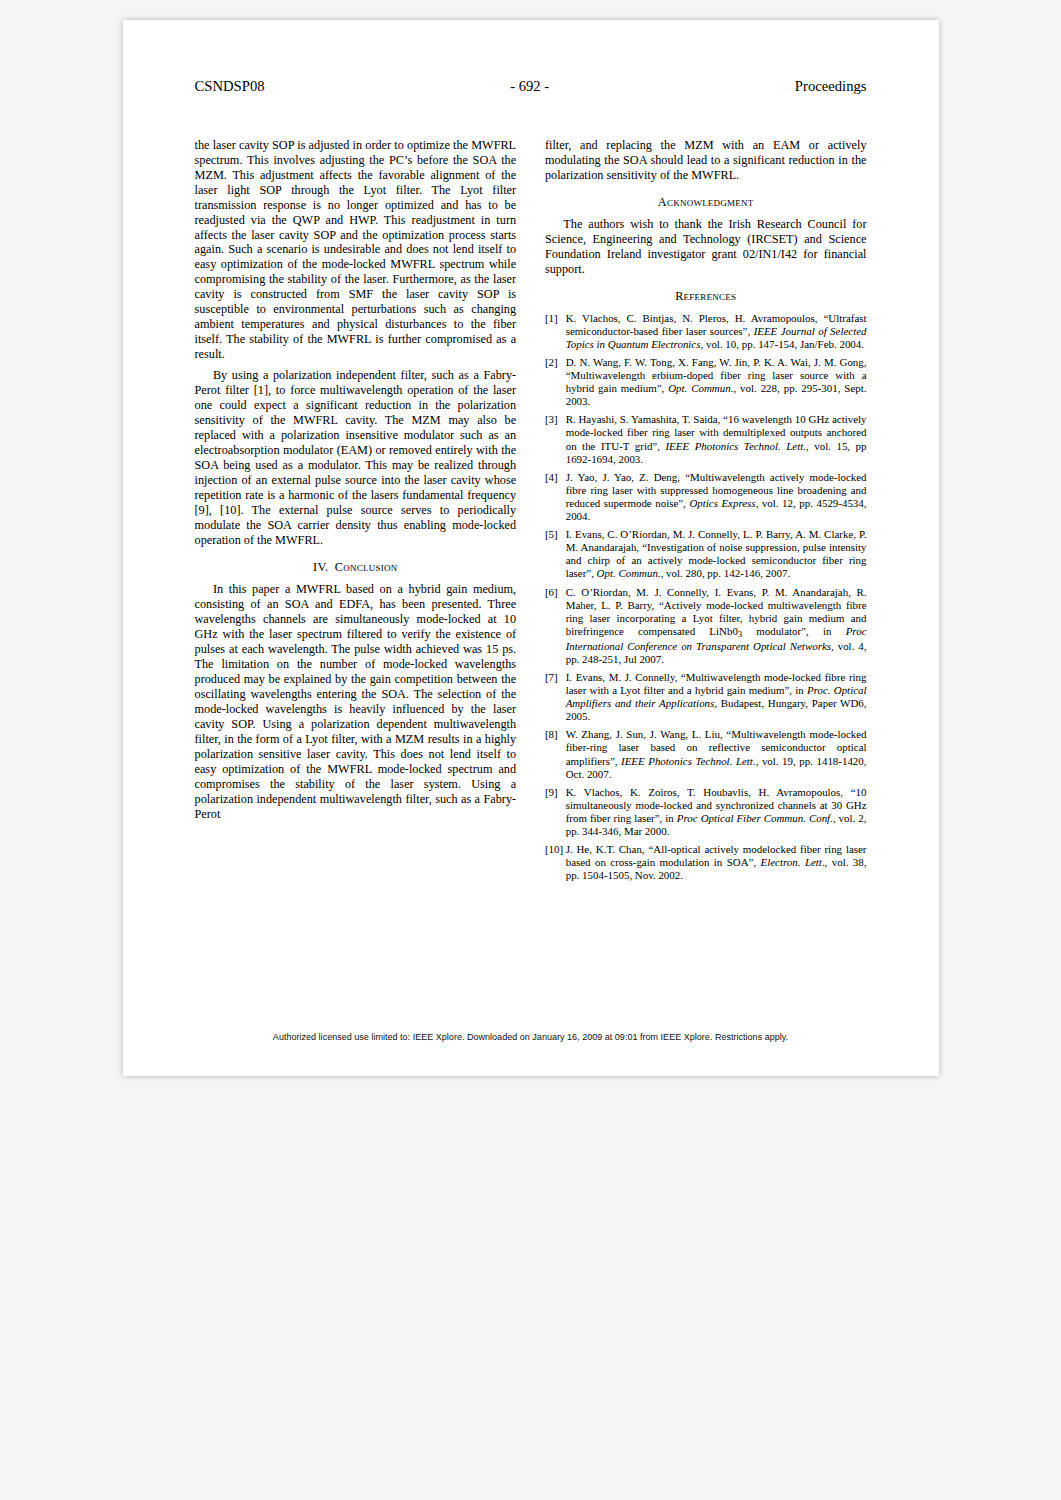CSNDSP08 - 692 - Proceedings
the laser cavity SOP is adjusted in order to optimize the MWFRL spectrum. This involves adjusting the PC’s before the SOA the MZM. This adjustment affects the favorable alignment of the laser light SOP through the Lyot filter. The Lyot filter transmission response is no longer optimized and has to be readjusted via the QWP and HWP. This readjustment in turn affects the laser cavity SOP and the optimization process starts again. Such a scenario is undesirable and does not lend itself to easy optimization of the mode-locked MWFRL spectrum while compromising the stability of the laser. Furthermore, as the laser cavity is constructed from SMF the laser cavity SOP is susceptible to environmental perturbations such as changing ambient temperatures and physical disturbances to the fiber itself. The stability of the MWFRL is further compromised as a result.
By using a polarization independent filter, such as a Fabry-Perot filter [1], to force multiwavelength operation of the laser one could expect a significant reduction in the polarization sensitivity of the MWFRL cavity. The MZM may also be replaced with a polarization insensitive modulator such as an electroabsorption modulator (EAM) or removed entirely with the SOA being used as a modulator. This may be realized through injection of an external pulse source into the laser cavity whose repetition rate is a harmonic of the lasers fundamental frequency [9], [10]. The external pulse source serves to periodically modulate the SOA carrier density thus enabling mode-locked operation of the MWFRL.
IV. Conclusion
In this paper a MWFRL based on a hybrid gain medium, consisting of an SOA and EDFA, has been presented. Three wavelengths channels are simultaneously mode-locked at 10 GHz with the laser spectrum filtered to verify the existence of pulses at each wavelength. The pulse width achieved was 15 ps. The limitation on the number of mode-locked wavelengths produced may be explained by the gain competition between the oscillating wavelengths entering the SOA. The selection of the mode-locked wavelengths is heavily influenced by the laser cavity SOP. Using a polarization dependent multiwavelength filter, in the form of a Lyot filter, with a MZM results in a highly polarization sensitive laser cavity. This does not lend itself to easy optimization of the MWFRL mode-locked spectrum and compromises the stability of the laser system. Using a polarization independent multiwavelength filter, such as a Fabry-Perot
filter, and replacing the MZM with an EAM or actively modulating the SOA should lead to a significant reduction in the polarization sensitivity of the MWFRL.
Acknowledgment
The authors wish to thank the Irish Research Council for Science, Engineering and Technology (IRCSET) and Science Foundation Ireland investigator grant 02/IN1/I42 for financial support.
References
K. Vlachos, C. Bintjas, N. Pleros, H. Avramopoulos, “Ultrafast semiconductor-based fiber laser sources”, IEEE Journal of Selected Topics in Quantum Electronics, vol. 10, pp. 147-154, Jan/Feb. 2004.
D. N. Wang, F. W. Tong, X. Fang, W. Jin, P. K. A. Wai, J. M. Gong, “Multiwavelength erbium-doped fiber ring laser source with a hybrid gain medium”, Opt. Commun., vol. 228, pp. 295-301, Sept. 2003.
R. Hayashi, S. Yamashita, T. Saida, “16 wavelength 10 GHz actively mode-locked fiber ring laser with demultiplexed outputs anchored on the ITU-T grid”, IEEE Photonics Technol. Lett., vol. 15, pp 1692-1694, 2003.
J. Yao, J. Yao, Z. Deng, “Multiwavelength actively mode-locked fibre ring laser with suppressed homogeneous line broadening and reduced supermode noise”, Optics Express, vol. 12, pp. 4529-4534, 2004.
I. Evans, C. O’Riordan, M. J. Connelly, L. P. Barry, A. M. Clarke, P. M. Anandarajah, “Investigation of noise suppression, pulse intensity and chirp of an actively mode-locked semiconductor fiber ring laser”, Opt. Commun., vol. 280, pp. 142-146, 2007.
C. O’Riordan, M. J. Connelly, I. Evans, P. M. Anandarajah, R. Maher, L. P. Barry, “Actively mode-locked multiwavelength fibre ring laser incorporating a Lyot filter, hybrid gain medium and birefringence compensated LiNb03 modulator”, in Proc International Conference on Transparent Optical Networks, vol. 4, pp. 248-251, Jul 2007.
I. Evans, M. J. Connelly, “Multiwavelength mode-locked fibre ring laser with a Lyot filter and a hybrid gain medium”, in Proc. Optical Amplifiers and their Applications, Budapest, Hungary, Paper WD6, 2005.
W. Zhang, J. Sun, J. Wang, L. Liu, “Multiwavelength mode-locked fiber-ring laser based on reflective semiconductor optical amplifiers”, IEEE Photonics Technol. Lett., vol. 19, pp. 1418-1420, Oct. 2007.
K. Vlachos, K. Zoiros, T. Houbavlis, H. Avramopoulos, “10 simultaneously mode-locked and synchronized channels at 30 GHz from fiber ring laser”, in Proc Optical Fiber Commun. Conf., vol. 2, pp. 344-346, Mar 2000.
J. He, K.T. Chan, “All-optical actively modelocked fiber ring laser based on cross-gain modulation in SOA”, Electron. Lett., vol. 38, pp. 1504-1505, Nov. 2002.
Authorized licensed use limited to: IEEE Xplore. Downloaded on January 16, 2009 at 09:01 from IEEE Xplore. Restrictions apply.